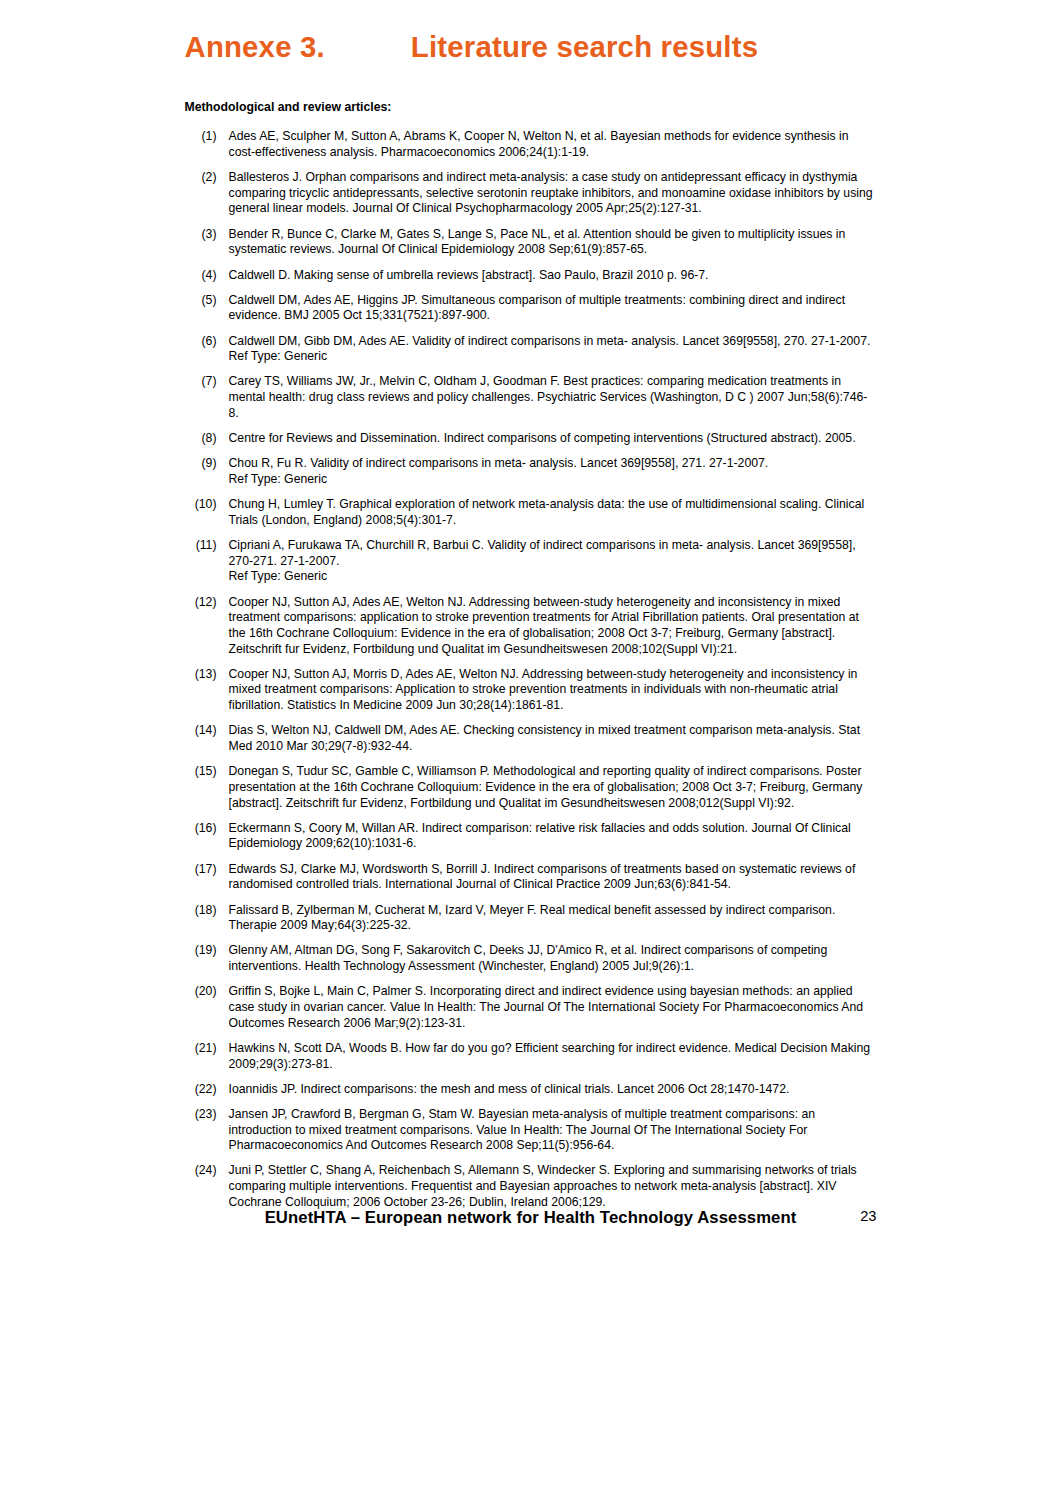Annexe 3. Literature search results
Methodological and review articles:
(1) Ades AE, Sculpher M, Sutton A, Abrams K, Cooper N, Welton N, et al. Bayesian methods for evidence synthesis in cost-effectiveness analysis. Pharmacoeconomics 2006;24(1):1-19.
(2) Ballesteros J. Orphan comparisons and indirect meta-analysis: a case study on antidepressant efficacy in dysthymia comparing tricyclic antidepressants, selective serotonin reuptake inhibitors, and monoamine oxidase inhibitors by using general linear models. Journal Of Clinical Psychopharmacology 2005 Apr;25(2):127-31.
(3) Bender R, Bunce C, Clarke M, Gates S, Lange S, Pace NL, et al. Attention should be given to multiplicity issues in systematic reviews. Journal Of Clinical Epidemiology 2008 Sep;61(9):857-65.
(4) Caldwell D. Making sense of umbrella reviews [abstract]. Sao Paulo, Brazil 2010 p. 96-7.
(5) Caldwell DM, Ades AE, Higgins JP. Simultaneous comparison of multiple treatments: combining direct and indirect evidence. BMJ 2005 Oct 15;331(7521):897-900.
(6) Caldwell DM, Gibb DM, Ades AE. Validity of indirect comparisons in meta- analysis. Lancet 369[9558], 270. 27-1-2007. Ref Type: Generic
(7) Carey TS, Williams JW, Jr., Melvin C, Oldham J, Goodman F. Best practices: comparing medication treatments in mental health: drug class reviews and policy challenges. Psychiatric Services (Washington, D C ) 2007 Jun;58(6):746-8.
(8) Centre for Reviews and Dissemination. Indirect comparisons of competing interventions (Structured abstract). 2005.
(9) Chou R, Fu R. Validity of indirect comparisons in meta- analysis. Lancet 369[9558], 271. 27-1-2007. Ref Type: Generic
(10) Chung H, Lumley T. Graphical exploration of network meta-analysis data: the use of multidimensional scaling. Clinical Trials (London, England) 2008;5(4):301-7.
(11) Cipriani A, Furukawa TA, Churchill R, Barbui C. Validity of indirect comparisons in meta- analysis. Lancet 369[9558], 270-271. 27-1-2007. Ref Type: Generic
(12) Cooper NJ, Sutton AJ, Ades AE, Welton NJ. Addressing between-study heterogeneity and inconsistency in mixed treatment comparisons: application to stroke prevention treatments for Atrial Fibrillation patients. Oral presentation at the 16th Cochrane Colloquium: Evidence in the era of globalisation; 2008 Oct 3-7; Freiburg, Germany [abstract]. Zeitschrift fur Evidenz, Fortbildung und Qualitat im Gesundheitswesen 2008;102(Suppl VI):21.
(13) Cooper NJ, Sutton AJ, Morris D, Ades AE, Welton NJ. Addressing between-study heterogeneity and inconsistency in mixed treatment comparisons: Application to stroke prevention treatments in individuals with non-rheumatic atrial fibrillation. Statistics In Medicine 2009 Jun 30;28(14):1861-81.
(14) Dias S, Welton NJ, Caldwell DM, Ades AE. Checking consistency in mixed treatment comparison meta-analysis. Stat Med 2010 Mar 30;29(7-8):932-44.
(15) Donegan S, Tudur SC, Gamble C, Williamson P. Methodological and reporting quality of indirect comparisons. Poster presentation at the 16th Cochrane Colloquium: Evidence in the era of globalisation; 2008 Oct 3-7; Freiburg, Germany [abstract]. Zeitschrift fur Evidenz, Fortbildung und Qualitat im Gesundheitswesen 2008;012(Suppl VI):92.
(16) Eckermann S, Coory M, Willan AR. Indirect comparison: relative risk fallacies and odds solution. Journal Of Clinical Epidemiology 2009;62(10):1031-6.
(17) Edwards SJ, Clarke MJ, Wordsworth S, Borrill J. Indirect comparisons of treatments based on systematic reviews of randomised controlled trials. International Journal of Clinical Practice 2009 Jun;63(6):841-54.
(18) Falissard B, Zylberman M, Cucherat M, Izard V, Meyer F. Real medical benefit assessed by indirect comparison. Therapie 2009 May;64(3):225-32.
(19) Glenny AM, Altman DG, Song F, Sakarovitch C, Deeks JJ, D'Amico R, et al. Indirect comparisons of competing interventions. Health Technology Assessment (Winchester, England) 2005 Jul;9(26):1.
(20) Griffin S, Bojke L, Main C, Palmer S. Incorporating direct and indirect evidence using bayesian methods: an applied case study in ovarian cancer. Value In Health: The Journal Of The International Society For Pharmacoeconomics And Outcomes Research 2006 Mar;9(2):123-31.
(21) Hawkins N, Scott DA, Woods B. How far do you go? Efficient searching for indirect evidence. Medical Decision Making 2009;29(3):273-81.
(22) Ioannidis JP. Indirect comparisons: the mesh and mess of clinical trials. Lancet 2006 Oct 28;1470-1472.
(23) Jansen JP, Crawford B, Bergman G, Stam W. Bayesian meta-analysis of multiple treatment comparisons: an introduction to mixed treatment comparisons. Value In Health: The Journal Of The International Society For Pharmacoeconomics And Outcomes Research 2008 Sep;11(5):956-64.
(24) Juni P, Stettler C, Shang A, Reichenbach S, Allemann S, Windecker S. Exploring and summarising networks of trials comparing multiple interventions. Frequentist and Bayesian approaches to network meta-analysis [abstract]. XIV Cochrane Colloquium; 2006 October 23-26; Dublin, Ireland 2006;129.
EUnetHTA – European network for Health Technology Assessment 23